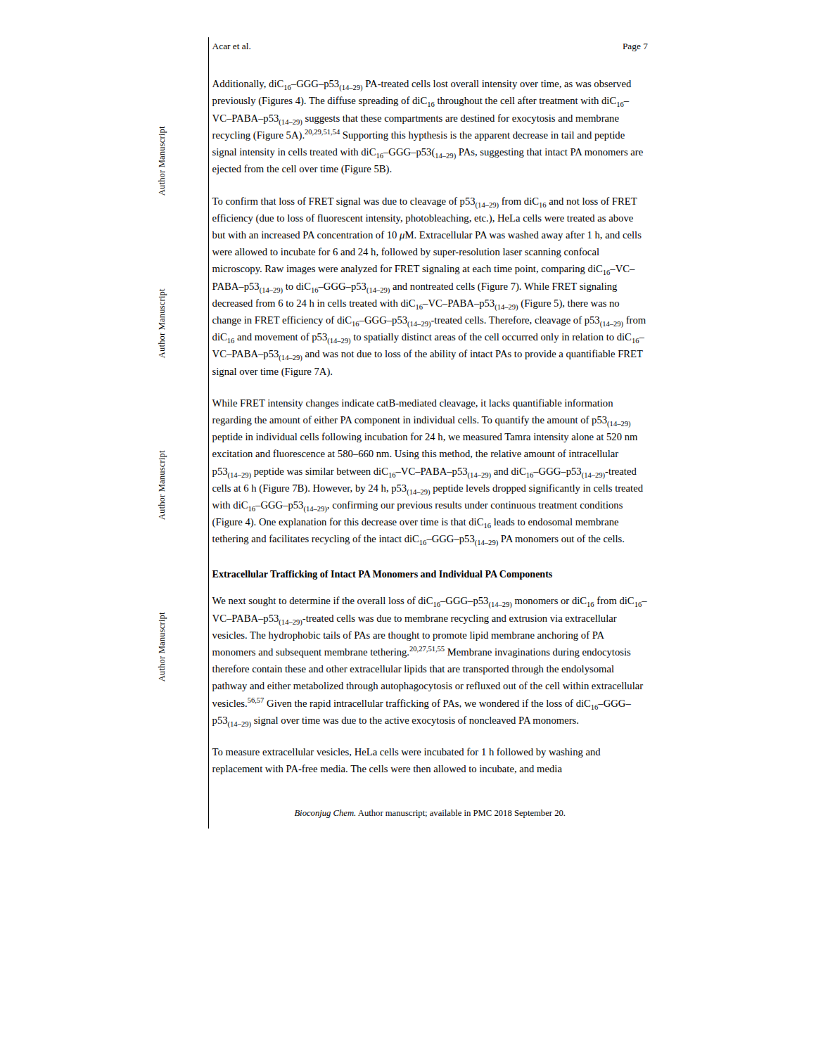Author Manuscript
Author Manuscript
Author Manuscript
Author Manuscript
Acar et al. Page 7
Additionally, diC16–GGG–p53(14–29) PA-treated cells lost overall intensity over time, as was observed previously (Figures 4). The diffuse spreading of diC16 throughout the cell after treatment with diC16–VC–PABA–p53(14–29) suggests that these compartments are destined for exocytosis and membrane recycling (Figure 5A).20,29,51,54 Supporting this hypthesis is the apparent decrease in tail and peptide signal intensity in cells treated with diC16–GGG–p53(14–29) PAs, suggesting that intact PA monomers are ejected from the cell over time (Figure 5B).
To confirm that loss of FRET signal was due to cleavage of p53(14–29) from diC16 and not loss of FRET efficiency (due to loss of fluorescent intensity, photobleaching, etc.), HeLa cells were treated as above but with an increased PA concentration of 10 μ M. Extracellular PA was washed away after 1 h, and cells were allowed to incubate for 6 and 24 h, followed by super-resolution laser scanning confocal microscopy. Raw images were analyzed for FRET signaling at each time point, comparing diC16–VC–PABA–p53(14–29) to diC16–GGG–p53(14–29) and nontreated cells (Figure 7). While FRET signaling decreased from 6 to 24 h in cells treated with diC16–VC–PABA–p53(14–29) (Figure 5), there was no change in FRET efficiency of diC16–GGG–p53(14–29)-treated cells. Therefore, cleavage of p53(14–29) from diC16 and movement of p53(14–29) to spatially distinct areas of the cell occurred only in relation to diC16–VC–PABA–p53(14–29) and was not due to loss of the ability of intact PAs to provide a quantifiable FRET signal over time (Figure 7A).
While FRET intensity changes indicate catB-mediated cleavage, it lacks quantifiable information regarding the amount of either PA component in individual cells. To quantify the amount of p53(14–29) peptide in individual cells following incubation for 24 h, we measured Tamra intensity alone at 520 nm excitation and fluorescence at 580–660 nm. Using this method, the relative amount of intracellular p53(14–29) peptide was similar between diC16–VC–PABA–p53(14–29) and diC16–GGG–p53(14–29)-treated cells at 6 h (Figure 7B). However, by 24 h, p53(14–29) peptide levels dropped significantly in cells treated with diC16–GGG–p53(14–29), confirming our previous results under continuous treatment conditions (Figure 4). One explanation for this decrease over time is that diC16 leads to endosomal membrane tethering and facilitates recycling of the intact diC16–GGG–p53(14–29) PA monomers out of the cells.
Extracellular Trafficking of Intact PA Monomers and Individual PA Components
We next sought to determine if the overall loss of diC16–GGG–p53(14–29) monomers or diC16 from diC16–VC–PABA–p53(14–29)-treated cells was due to membrane recycling and extrusion via extracellular vesicles. The hydrophobic tails of PAs are thought to promote lipid membrane anchoring of PA monomers and subsequent membrane tethering.20,27,51,55 Membrane invaginations during endocytosis therefore contain these and other extracellular lipids that are transported through the endolysomal pathway and either metabolized through autophagocytosis or refluxed out of the cell within extracellular vesicles.56,57 Given the rapid intracellular trafficking of PAs, we wondered if the loss of diC16–GGG–p53(14–29) signal over time was due to the active exocytosis of noncleaved PA monomers.
To measure extracellular vesicles, HeLa cells were incubated for 1 h followed by washing and replacement with PA-free media. The cells were then allowed to incubate, and media
Bioconjug Chem. Author manuscript; available in PMC 2018 September 20.